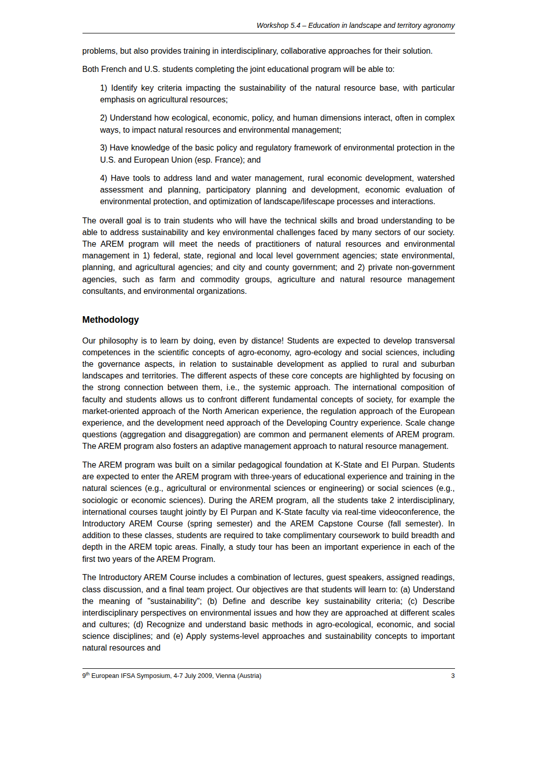Workshop 5.4 – Education in landscape and territory agronomy
problems, but also provides training in interdisciplinary, collaborative approaches for their solution.
Both French and U.S. students completing the joint educational program will be able to:
1) Identify key criteria impacting the sustainability of the natural resource base, with particular emphasis on agricultural resources;
2) Understand how ecological, economic, policy, and human dimensions interact, often in complex ways, to impact natural resources and environmental management;
3) Have knowledge of the basic policy and regulatory framework of environmental protection in the U.S. and European Union (esp. France); and
4) Have tools to address land and water management, rural economic development, watershed assessment and planning, participatory planning and development, economic evaluation of environmental protection, and optimization of landscape/lifescape processes and interactions.
The overall goal is to train students who will have the technical skills and broad understanding to be able to address sustainability and key environmental challenges faced by many sectors of our society. The AREM program will meet the needs of practitioners of natural resources and environmental management in 1) federal, state, regional and local level government agencies; state environmental, planning, and agricultural agencies; and city and county government; and 2) private non-government agencies, such as farm and commodity groups, agriculture and natural resource management consultants, and environmental organizations.
Methodology
Our philosophy is to learn by doing, even by distance! Students are expected to develop transversal competences in the scientific concepts of agro-economy, agro-ecology and social sciences, including the governance aspects, in relation to sustainable development as applied to rural and suburban landscapes and territories. The different aspects of these core concepts are highlighted by focusing on the strong connection between them, i.e., the systemic approach. The international composition of faculty and students allows us to confront different fundamental concepts of society, for example the market-oriented approach of the North American experience, the regulation approach of the European experience, and the development need approach of the Developing Country experience. Scale change questions (aggregation and disaggregation) are common and permanent elements of AREM program. The AREM program also fosters an adaptive management approach to natural resource management.
The AREM program was built on a similar pedagogical foundation at K-State and EI Purpan. Students are expected to enter the AREM program with three-years of educational experience and training in the natural sciences (e.g., agricultural or environmental sciences or engineering) or social sciences (e.g., sociologic or economic sciences). During the AREM program, all the students take 2 interdisciplinary, international courses taught jointly by EI Purpan and K-State faculty via real-time videoconference, the Introductory AREM Course (spring semester) and the AREM Capstone Course (fall semester). In addition to these classes, students are required to take complimentary coursework to build breadth and depth in the AREM topic areas. Finally, a study tour has been an important experience in each of the first two years of the AREM Program.
The Introductory AREM Course includes a combination of lectures, guest speakers, assigned readings, class discussion, and a final team project. Our objectives are that students will learn to: (a) Understand the meaning of "sustainability"; (b) Define and describe key sustainability criteria; (c) Describe interdisciplinary perspectives on environmental issues and how they are approached at different scales and cultures; (d) Recognize and understand basic methods in agro-ecological, economic, and social science disciplines; and (e) Apply systems-level approaches and sustainability concepts to important natural resources and
9th European IFSA Symposium, 4-7 July 2009, Vienna (Austria) 3